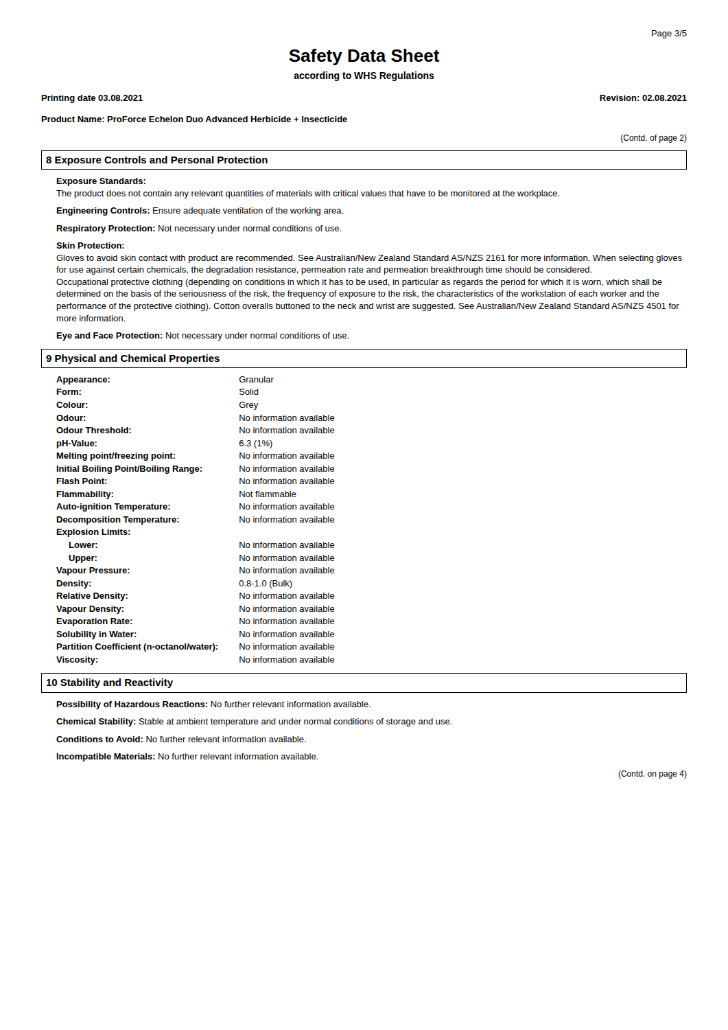Page 3/5
Safety Data Sheet
according to WHS Regulations
Printing date 03.08.2021 Revision: 02.08.2021
Product Name: ProForce Echelon Duo Advanced Herbicide + Insecticide
(Contd. of page 2)
8 Exposure Controls and Personal Protection
Exposure Standards:
The product does not contain any relevant quantities of materials with critical values that have to be monitored at the workplace.
Engineering Controls: Ensure adequate ventilation of the working area.
Respiratory Protection: Not necessary under normal conditions of use.
Skin Protection:
Gloves to avoid skin contact with product are recommended. See Australian/New Zealand Standard AS/NZS 2161 for more information. When selecting gloves for use against certain chemicals, the degradation resistance, permeation rate and permeation breakthrough time should be considered.
Occupational protective clothing (depending on conditions in which it has to be used, in particular as regards the period for which it is worn, which shall be determined on the basis of the seriousness of the risk, the frequency of exposure to the risk, the characteristics of the workstation of each worker and the performance of the protective clothing). Cotton overalls buttoned to the neck and wrist are suggested. See Australian/New Zealand Standard AS/NZS 4501 for more information.
Eye and Face Protection: Not necessary under normal conditions of use.
9 Physical and Chemical Properties
| Appearance: | Granular |
| Form: | Solid |
| Colour: | Grey |
| Odour: | No information available |
| Odour Threshold: | No information available |
| pH-Value: | 6.3 (1%) |
| Melting point/freezing point: | No information available |
| Initial Boiling Point/Boiling Range: | No information available |
| Flash Point: | No information available |
| Flammability: | Not flammable |
| Auto-ignition Temperature: | No information available |
| Decomposition Temperature: | No information available |
| Explosion Limits: | |
| Lower: | No information available |
| Upper: | No information available |
| Vapour Pressure: | No information available |
| Density: | 0.8-1.0 (Bulk) |
| Relative Density: | No information available |
| Vapour Density: | No information available |
| Evaporation Rate: | No information available |
| Solubility in Water: | No information available |
| Partition Coefficient (n-octanol/water): | No information available |
| Viscosity: | No information available |
10 Stability and Reactivity
Possibility of Hazardous Reactions: No further relevant information available.
Chemical Stability: Stable at ambient temperature and under normal conditions of storage and use.
Conditions to Avoid: No further relevant information available.
Incompatible Materials: No further relevant information available.
(Contd. on page 4)